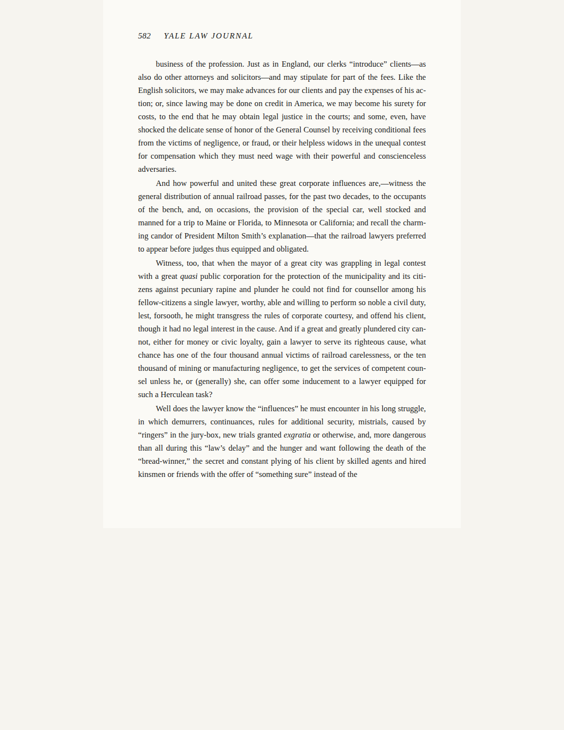582 Yale Law Journal
business of the profession. Just as in England, our clerks “introduce” clients—as also do other attorneys and solicitors—and may stipulate for part of the fees. Like the English solicitors, we may make advances for our clients and pay the expenses of his action; or, since lawing may be done on credit in America, we may become his surety for costs, to the end that he may obtain legal justice in the courts; and some, even, have shocked the delicate sense of honor of the General Counsel by receiving conditional fees from the victims of negligence, or fraud, or their helpless widows in the unequal contest for compensation which they must need wage with their powerful and conscienceless adversaries.
And how powerful and united these great corporate influences are,—witness the general distribution of annual railroad passes, for the past two decades, to the occupants of the bench, and, on occasions, the provision of the special car, well stocked and manned for a trip to Maine or Florida, to Minnesota or California; and recall the charming candor of President Milton Smith’s explanation—that the railroad lawyers preferred to appear before judges thus equipped and obligated.
Witness, too, that when the mayor of a great city was grappling in legal contest with a great quasi public corporation for the protection of the municipality and its citizens against pecuniary rapine and plunder he could not find for counsellor among his fellow-citizens a single lawyer, worthy, able and willing to perform so noble a civil duty, lest, forsooth, he might transgress the rules of corporate courtesy, and offend his client, though it had no legal interest in the cause. And if a great and greatly plundered city cannot, either for money or civic loyalty, gain a lawyer to serve its righteous cause, what chance has one of the four thousand annual victims of railroad carelessness, or the ten thousand of mining or manufacturing negligence, to get the services of competent counsel unless he, or (generally) she, can offer some inducement to a lawyer equipped for such a Herculean task?
Well does the lawyer know the “influences” he must encounter in his long struggle, in which demurrers, continuances, rules for additional security, mistrials, caused by “ringers” in the jury-box, new trials granted exgratia or otherwise, and, more dangerous than all during this “law’s delay” and the hunger and want following the death of the “bread-winner,” the secret and constant plying of his client by skilled agents and hired kinsmen or friends with the offer of “something sure” instead of the